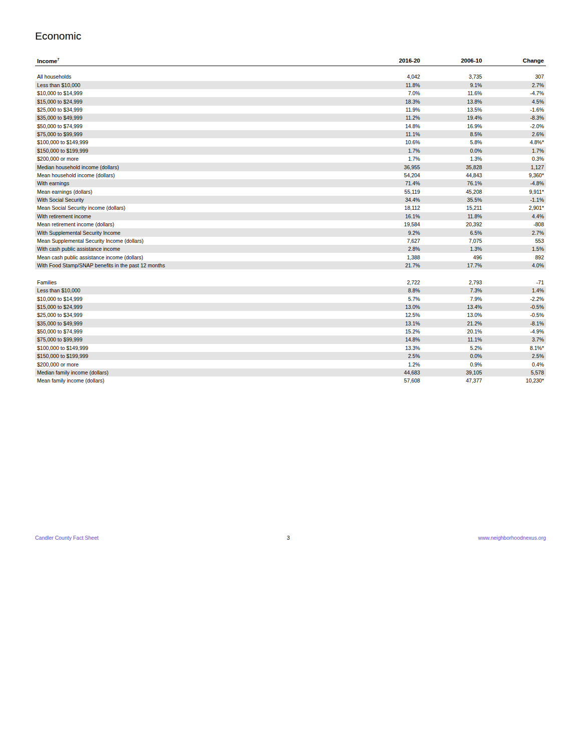Economic
| Income 7 | 2016-20 | 2006-10 | Change |
| --- | --- | --- | --- |
| All households | 4,042 | 3,735 | 307 |
| Less than $10,000 | 11.8% | 9.1% | 2.7% |
| $10,000 to $14,999 | 7.0% | 11.6% | -4.7% |
| $15,000 to $24,999 | 18.3% | 13.8% | 4.5% |
| $25,000 to $34,999 | 11.9% | 13.5% | -1.6% |
| $35,000 to $49,999 | 11.2% | 19.4% | -8.3% |
| $50,000 to $74,999 | 14.8% | 16.9% | -2.0% |
| $75,000 to $99,999 | 11.1% | 8.5% | 2.6% |
| $100,000 to $149,999 | 10.6% | 5.8% | 4.8%* |
| $150,000 to $199,999 | 1.7% | 0.0% | 1.7% |
| $200,000 or more | 1.7% | 1.3% | 0.3% |
| Median household income (dollars) | 36,955 | 35,828 | 1,127 |
| Mean household income (dollars) | 54,204 | 44,843 | 9,360* |
| With earnings | 71.4% | 76.1% | -4.8% |
| Mean earnings (dollars) | 55,119 | 45,208 | 9,911* |
| With Social Security | 34.4% | 35.5% | -1.1% |
| Mean Social Security income (dollars) | 18,112 | 15,211 | 2,901* |
| With retirement income | 16.1% | 11.8% | 4.4% |
| Mean retirement income (dollars) | 19,584 | 20,392 | -808 |
| With Supplemental Security Income | 9.2% | 6.5% | 2.7% |
| Mean Supplemental Security Income (dollars) | 7,627 | 7,075 | 553 |
| With cash public assistance income | 2.8% | 1.3% | 1.5% |
| Mean cash public assistance income (dollars) | 1,388 | 496 | 892 |
| With Food Stamp/SNAP benefits in the past 12 months | 21.7% | 17.7% | 4.0% |
| Families | 2,722 | 2,793 | -71 |
| Less than $10,000 | 8.8% | 7.3% | 1.4% |
| $10,000 to $14,999 | 5.7% | 7.9% | -2.2% |
| $15,000 to $24,999 | 13.0% | 13.4% | -0.5% |
| $25,000 to $34,999 | 12.5% | 13.0% | -0.5% |
| $35,000 to $49,999 | 13.1% | 21.2% | -8.1% |
| $50,000 to $74,999 | 15.2% | 20.1% | -4.9% |
| $75,000 to $99,999 | 14.8% | 11.1% | 3.7% |
| $100,000 to $149,999 | 13.3% | 5.2% | 8.1%* |
| $150,000 to $199,999 | 2.5% | 0.0% | 2.5% |
| $200,000 or more | 1.2% | 0.9% | 0.4% |
| Median family income (dollars) | 44,683 | 39,105 | 5,578 |
| Mean family income (dollars) | 57,608 | 47,377 | 10,230* |
Candler County Fact Sheet
3
www.neighborhoodnexus.org